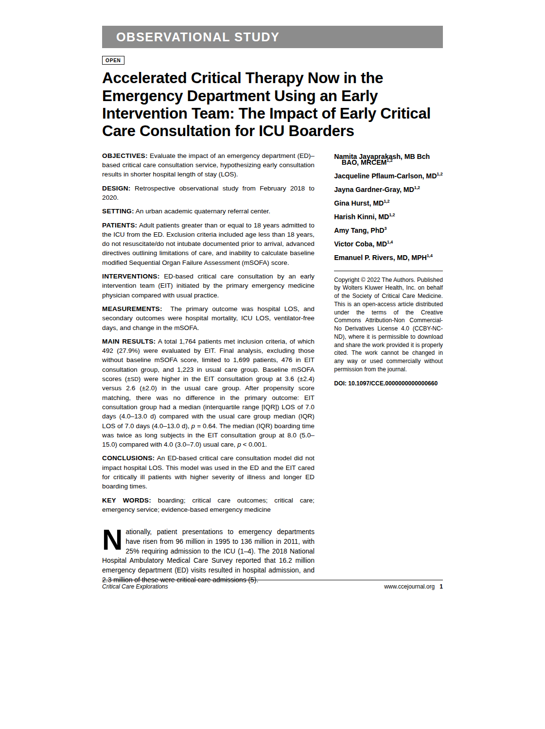OBSERVATIONAL STUDY
OPEN
Accelerated Critical Therapy Now in the Emergency Department Using an Early Intervention Team: The Impact of Early Critical Care Consultation for ICU Boarders
OBJECTIVES: Evaluate the impact of an emergency department (ED)–based critical care consultation service, hypothesizing early consultation results in shorter hospital length of stay (LOS).
DESIGN: Retrospective observational study from February 2018 to 2020.
SETTING: An urban academic quaternary referral center.
PATIENTS: Adult patients greater than or equal to 18 years admitted to the ICU from the ED. Exclusion criteria included age less than 18 years, do not resuscitate/do not intubate documented prior to arrival, advanced directives outlining limitations of care, and inability to calculate baseline modified Sequential Organ Failure Assessment (mSOFA) score.
INTERVENTIONS: ED-based critical care consultation by an early intervention team (EIT) initiated by the primary emergency medicine physician compared with usual practice.
MEASUREMENTS: The primary outcome was hospital LOS, and secondary outcomes were hospital mortality, ICU LOS, ventilator-free days, and change in the mSOFA.
MAIN RESULTS: A total 1,764 patients met inclusion criteria, of which 492 (27.9%) were evaluated by EIT. Final analysis, excluding those without baseline mSOFA score, limited to 1,699 patients, 476 in EIT consultation group, and 1,223 in usual care group. Baseline mSOFA scores (±SD) were higher in the EIT consultation group at 3.6 (±2.4) versus 2.6 (±2.0) in the usual care group. After propensity score matching, there was no difference in the primary outcome: EIT consultation group had a median (interquartile range [IQR]) LOS of 7.0 days (4.0–13.0 d) compared with the usual care group median (IQR) LOS of 7.0 days (4.0–13.0 d), p = 0.64. The median (IQR) boarding time was twice as long subjects in the EIT consultation group at 8.0 (5.0–15.0) compared with 4.0 (3.0–7.0) usual care, p < 0.001.
CONCLUSIONS: An ED-based critical care consultation model did not impact hospital LOS. This model was used in the ED and the EIT cared for critically ill patients with higher severity of illness and longer ED boarding times.
KEY WORDS: boarding; critical care outcomes; critical care; emergency service; evidence-based emergency medicine
Namita Jayaprakash, MB Bch
BAO, MRCEM1,2
Jacqueline Pflaum-Carlson, MD1,2
Jayna Gardner-Gray, MD1,2
Gina Hurst, MD1,2
Harish Kinni, MD1,2
Amy Tang, PhD3
Victor Coba, MD1,4
Emanuel P. Rivers, MD, MPH1,4
Copyright © 2022 The Authors. Published by Wolters Kluwer Health, Inc. on behalf of the Society of Critical Care Medicine. This is an open-access article distributed under the terms of the Creative Commons Attribution-Non Commercial-No Derivatives License 4.0 (CCBY-NC-ND), where it is permissible to download and share the work provided it is properly cited. The work cannot be changed in any way or used commercially without permission from the journal.
DOI: 10.1097/CCE.0000000000000660
Nationally, patient presentations to emergency departments have risen from 96 million in 1995 to 136 million in 2011, with 25% requiring admission to the ICU (1–4). The 2018 National Hospital Ambulatory Medical Care Survey reported that 16.2 million emergency department (ED) visits resulted in hospital admission, and 2.3 million of these were critical care admissions (5).
Critical Care Explorations
www.ccejournal.org1